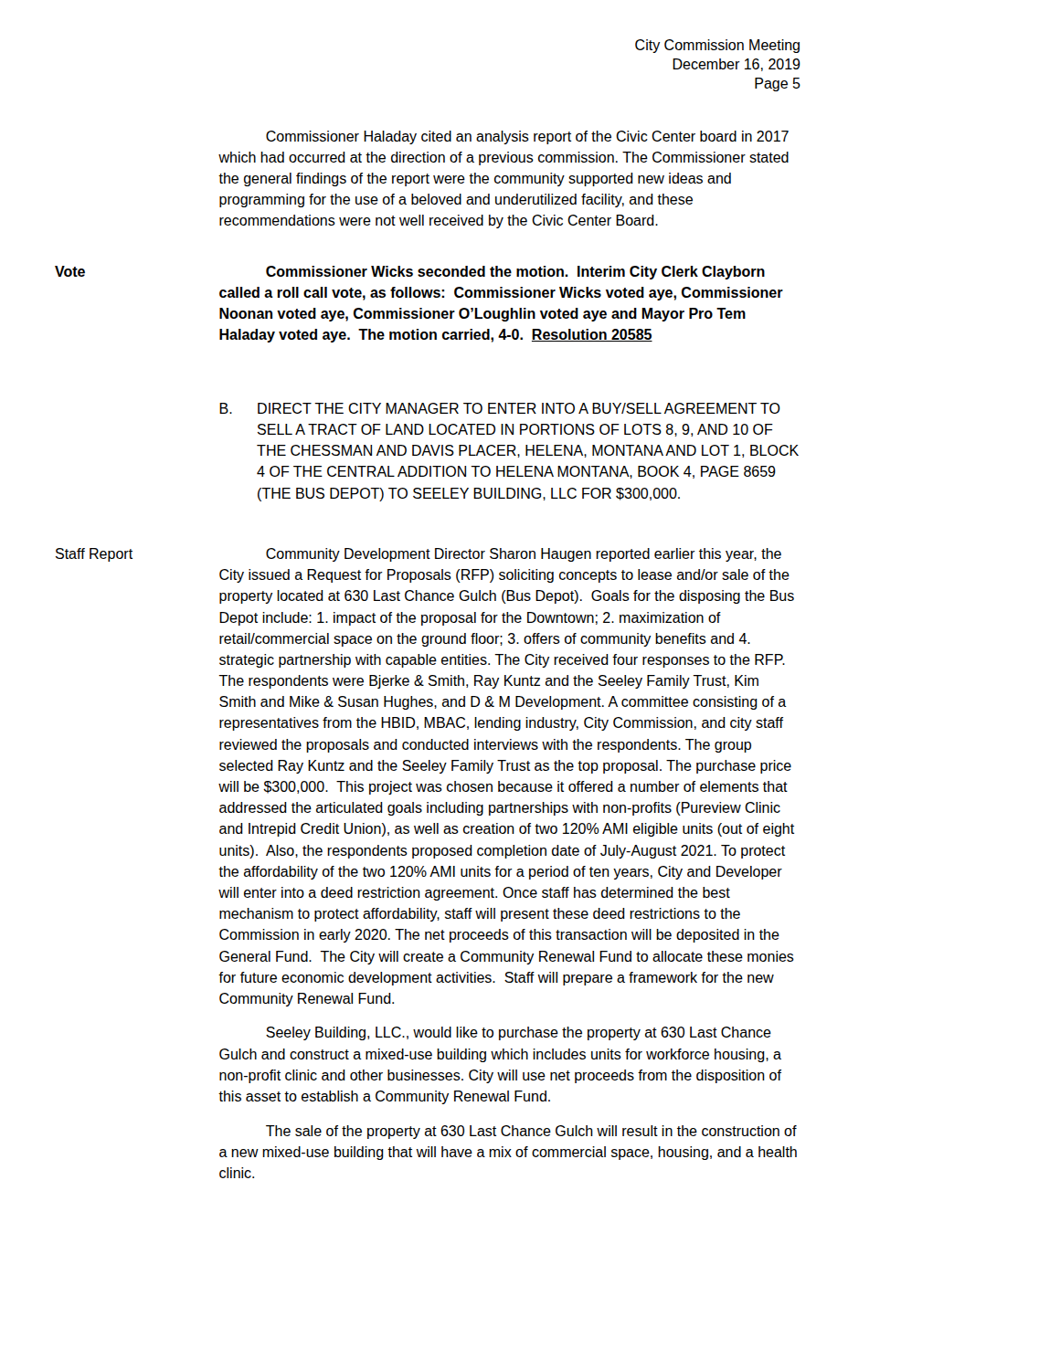City Commission Meeting
December 16, 2019
Page 5
Commissioner Haladay cited an analysis report of the Civic Center board in 2017 which had occurred at the direction of a previous commission. The Commissioner stated the general findings of the report were the community supported new ideas and programming for the use of a beloved and underutilized facility, and these recommendations were not well received by the Civic Center Board.
Vote
Commissioner Wicks seconded the motion. Interim City Clerk Clayborn called a roll call vote, as follows: Commissioner Wicks voted aye, Commissioner Noonan voted aye, Commissioner O’Loughlin voted aye and Mayor Pro Tem Haladay voted aye. The motion carried, 4-0. Resolution 20585
B.
DIRECT THE CITY MANAGER TO ENTER INTO A BUY/SELL AGREEMENT TO SELL A TRACT OF LAND LOCATED IN PORTIONS OF LOTS 8, 9, AND 10 OF THE CHESSMAN AND DAVIS PLACER, HELENA, MONTANA AND LOT 1, BLOCK 4 OF THE CENTRAL ADDITION TO HELENA MONTANA, BOOK 4, PAGE 8659 (THE BUS DEPOT) TO SEELEY BUILDING, LLC FOR $300,000.
Staff Report
Community Development Director Sharon Haugen reported earlier this year, the City issued a Request for Proposals (RFP) soliciting concepts to lease and/or sale of the property located at 630 Last Chance Gulch (Bus Depot). Goals for the disposing the Bus Depot include: 1. impact of the proposal for the Downtown; 2. maximization of retail/commercial space on the ground floor; 3. offers of community benefits and 4. strategic partnership with capable entities. The City received four responses to the RFP. The respondents were Bjerke & Smith, Ray Kuntz and the Seeley Family Trust, Kim Smith and Mike & Susan Hughes, and D & M Development. A committee consisting of a representatives from the HBID, MBAC, lending industry, City Commission, and city staff reviewed the proposals and conducted interviews with the respondents. The group selected Ray Kuntz and the Seeley Family Trust as the top proposal. The purchase price will be $300,000. This project was chosen because it offered a number of elements that addressed the articulated goals including partnerships with non-profits (Pureview Clinic and Intrepid Credit Union), as well as creation of two 120% AMI eligible units (out of eight units). Also, the respondents proposed completion date of July-August 2021. To protect the affordability of the two 120% AMI units for a period of ten years, City and Developer will enter into a deed restriction agreement. Once staff has determined the best mechanism to protect affordability, staff will present these deed restrictions to the Commission in early 2020. The net proceeds of this transaction will be deposited in the General Fund. The City will create a Community Renewal Fund to allocate these monies for future economic development activities. Staff will prepare a framework for the new Community Renewal Fund.
Seeley Building, LLC., would like to purchase the property at 630 Last Chance Gulch and construct a mixed-use building which includes units for workforce housing, a non-profit clinic and other businesses. City will use net proceeds from the disposition of this asset to establish a Community Renewal Fund.
The sale of the property at 630 Last Chance Gulch will result in the construction of a new mixed-use building that will have a mix of commercial space, housing, and a health clinic.